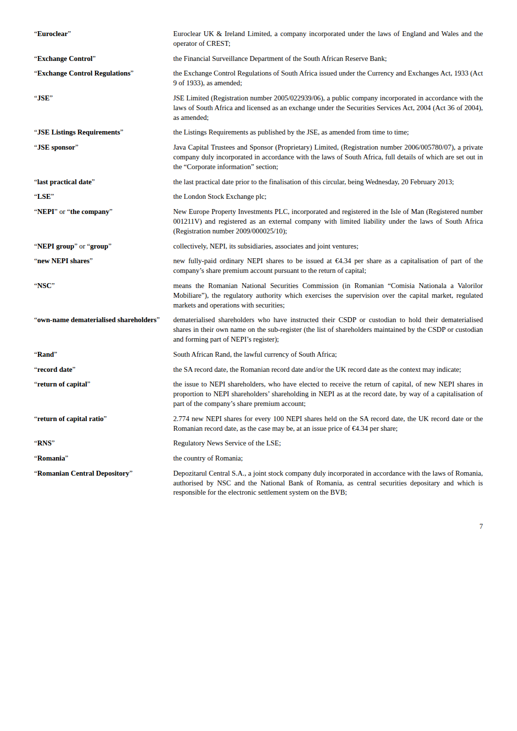| “ Euroclear ” | Euroclear UK & Ireland Limited, a company incorporated under the laws of England and Wales and the operator of CREST; |
| “ Exchange Control ” | the Financial Surveillance Department of the South African Reserve Bank; |
| “ Exchange Control Regulations ” | the Exchange Control Regulations of South Africa issued under the Currency and Exchanges Act, 1933 (Act 9 of 1933), as amended; |
| “ JSE ” | JSE Limited (Registration number 2005/022939/06), a public company incorporated in accordance with the laws of South Africa and licensed as an exchange under the Securities Services Act, 2004 (Act 36 of 2004), as amended; |
| “ JSE Listings Requirements ” | the Listings Requirements as published by the JSE, as amended from time to time; |
| “ JSE sponsor ” | Java Capital Trustees and Sponsor (Proprietary) Limited, (Registration number 2006/005780/07), a private company duly incorporated in accordance with the laws of South Africa, full details of which are set out in the “Corporate information” section; |
| “ last practical date ” | the last practical date prior to the finalisation of this circular, being Wednesday, 20 February 2013; |
| “ LSE ” | the London Stock Exchange plc; |
| “ NEPI ” or “ the company ” | New Europe Property Investments PLC, incorporated and registered in the Isle of Man (Registered number 001211V) and registered as an external company with limited liability under the laws of South Africa (Registration number 2009/000025/10); |
| “ NEPI group ” or “ group ” | collectively, NEPI, its subsidiaries, associates and joint ventures; |
| “ new NEPI shares ” | new fully-paid ordinary NEPI shares to be issued at €4.34 per share as a capitalisation of part of the company’s share premium account pursuant to the return of capital; |
| “ NSC ” | means the Romanian National Securities Commission (in Romanian “Comisia Nationala a Valorilor Mobiliare”), the regulatory authority which exercises the supervision over the capital market, regulated markets and operations with securities; |
| “ own-name dematerialised shareholders ” | dematerialised shareholders who have instructed their CSDP or custodian to hold their dematerialised shares in their own name on the sub-register (the list of shareholders maintained by the CSDP or custodian and forming part of NEPI’s register); |
| “ Rand ” | South African Rand, the lawful currency of South Africa; |
| “ record date ” | the SA record date, the Romanian record date and/or the UK record date as the context may indicate; |
| “ return of capital ” | the issue to NEPI shareholders, who have elected to receive the return of capital, of new NEPI shares in proportion to NEPI shareholders’ shareholding in NEPI as at the record date, by way of a capitalisation of part of the company’s share premium account; |
| “ return of capital ratio ” | 2.774 new NEPI shares for every 100 NEPI shares held on the SA record date, the UK record date or the Romanian record date, as the case may be, at an issue price of €4.34 per share; |
| “ RNS ” | Regulatory News Service of the LSE; |
| “ Romania ” | the country of Romania; |
| “ Romanian Central Depository ” | Depozitarul Central S.A., a joint stock company duly incorporated in accordance with the laws of Romania, authorised by NSC and the National Bank of Romania, as central securities depositary and which is responsible for the electronic settlement system on the BVB; |
7